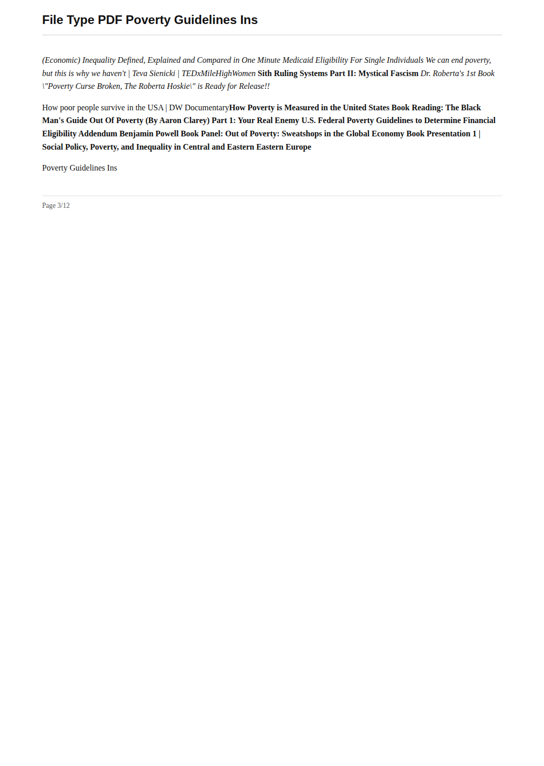File Type PDF Poverty Guidelines Ins
(Economic) Inequality Defined, Explained and Compared in One Minute Medicaid Eligibility For Single Individuals We can end poverty, but this is why we haven't | Teva Sienicki | TEDxMileHighWomen Sith Ruling Systems Part II: Mystical Fascism Dr. Roberta's 1st Book \"Poverty Curse Broken, The Roberta Hoskie\" is Ready for Release!!
How poor people survive in the USA | DW DocumentaryHow Poverty is Measured in the United States Book Reading: The Black Man's Guide Out Of Poverty (By Aaron Clarey) Part 1: Your Real Enemy U.S. Federal Poverty Guidelines to Determine Financial Eligibility Addendum Benjamin Powell Book Panel: Out of Poverty: Sweatshops in the Global Economy Book Presentation 1 | Social Policy, Poverty, and Inequality in Central and Eastern Eastern Europe
Poverty Guidelines Ins
Page 3/12